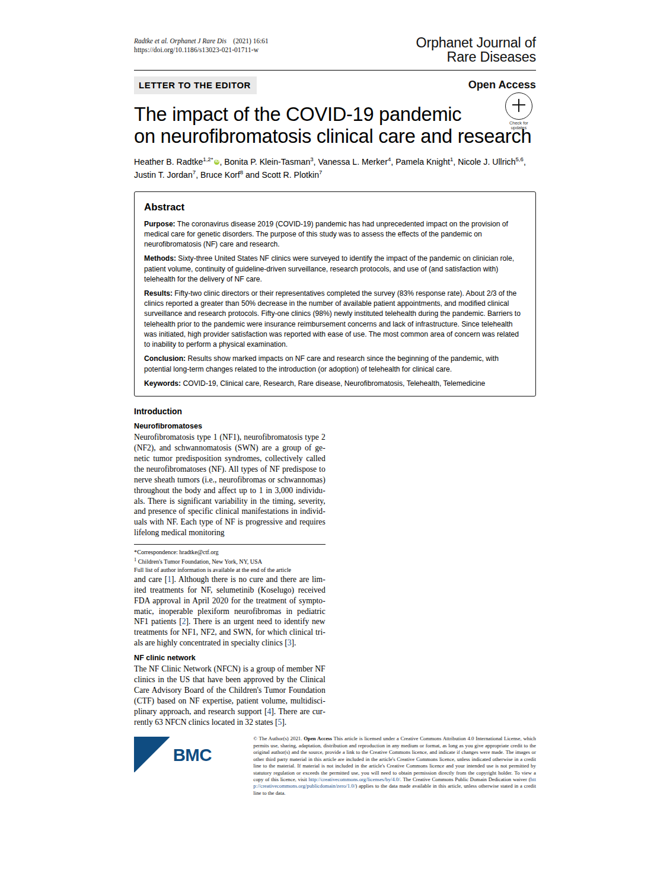Radtke et al. Orphanet J Rare Dis (2021) 16:61
https://doi.org/10.1186/s13023-021-01711-w
Orphanet Journal of
Rare Diseases
LETTER TO THE EDITOR
Open Access
Check for
updates
The impact of the COVID-19 pandemic
on neurofibromatosis clinical care and research
Heather B. Radtke1,2* , Bonita P. Klein-Tasman3, Vanessa L. Merker4, Pamela Knight1, Nicole J. Ullrich5,6, Justin T. Jordan7, Bruce Korf8 and Scott R. Plotkin7
Abstract
Purpose: The coronavirus disease 2019 (COVID-19) pandemic has had unprecedented impact on the provision of medical care for genetic disorders. The purpose of this study was to assess the effects of the pandemic on neurofibromatosis (NF) care and research.
Methods: Sixty-three United States NF clinics were surveyed to identify the impact of the pandemic on clinician role, patient volume, continuity of guideline-driven surveillance, research protocols, and use of (and satisfaction with) telehealth for the delivery of NF care.
Results: Fifty-two clinic directors or their representatives completed the survey (83% response rate). About 2/3 of the clinics reported a greater than 50% decrease in the number of available patient appointments, and modified clinical surveillance and research protocols. Fifty-one clinics (98%) newly instituted telehealth during the pandemic. Barriers to telehealth prior to the pandemic were insurance reimbursement concerns and lack of infrastructure. Since telehealth was initiated, high provider satisfaction was reported with ease of use. The most common area of concern was related to inability to perform a physical examination.
Conclusion: Results show marked impacts on NF care and research since the beginning of the pandemic, with potential long-term changes related to the introduction (or adoption) of telehealth for clinical care.
Keywords: COVID-19, Clinical care, Research, Rare disease, Neurofibromatosis, Telehealth, Telemedicine
Introduction
Neurofibromatoses
Neurofibromatosis type 1 (NF1), neurofibromatosis type 2 (NF2), and schwannomatosis (SWN) are a group of genetic tumor predisposition syndromes, collectively called the neurofibromatoses (NF). All types of NF predispose to nerve sheath tumors (i.e., neurofibromas or schwannomas) throughout the body and affect up to 1 in 3,000 individuals. There is significant variability in the timing, severity, and presence of specific clinical manifestations in individuals with NF. Each type of NF is progressive and requires lifelong medical monitoring
*Correspondence: hradtke@ctf.org
1 Children's Tumor Foundation, New York, NY, USA
Full list of author information is available at the end of the article
and care [1]. Although there is no cure and there are limited treatments for NF, selumetinib (Koselugo) received FDA approval in April 2020 for the treatment of symptomatic, inoperable plexiform neurofibromas in pediatric NF1 patients [2]. There is an urgent need to identify new treatments for NF1, NF2, and SWN, for which clinical trials are highly concentrated in specialty clinics [3].
NF clinic network
The NF Clinic Network (NFCN) is a group of member NF clinics in the US that have been approved by the Clinical Care Advisory Board of the Children's Tumor Foundation (CTF) based on NF expertise, patient volume, multidisciplinary approach, and research support [4]. There are currently 63 NFCN clinics located in 32 states [5].
BMC
© The Author(s) 2021. Open Access This article is licensed under a Creative Commons Attribution 4.0 International License, which permits use, sharing, adaptation, distribution and reproduction in any medium or format, as long as you give appropriate credit to the original author(s) and the source, provide a link to the Creative Commons licence, and indicate if changes were made. The images or other third party material in this article are included in the article's Creative Commons licence, unless indicated otherwise in a credit line to the material. If material is not included in the article's Creative Commons licence and your intended use is not permitted by statutory regulation or exceeds the permitted use, you will need to obtain permission directly from the copyright holder. To view a copy of this licence, visit http://creativecommons.org/licenses/by/4.0/. The Creative Commons Public Domain Dedication waiver (http://creativecommons.org/publicdomain/zero/1.0/) applies to the data made available in this article, unless otherwise stated in a credit line to the data.